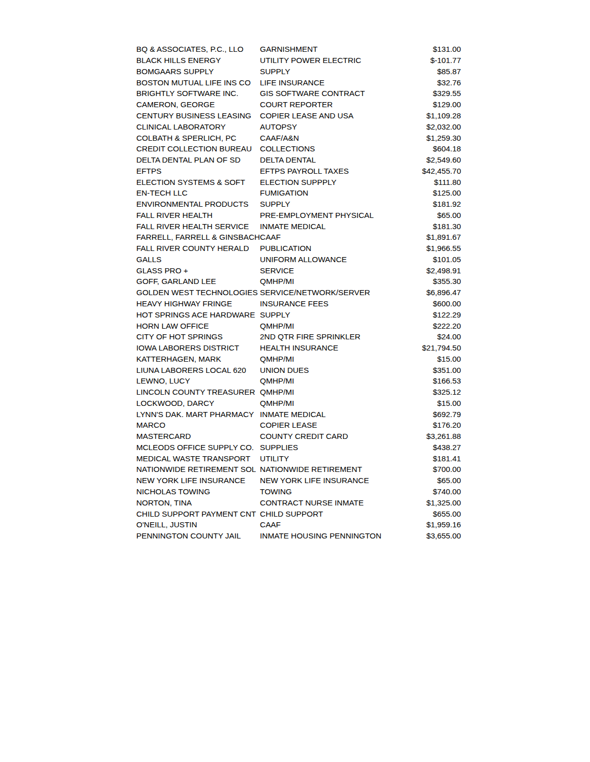| BQ & ASSOCIATES, P.C., LLO | GARNISHMENT | $131.00 |
| BLACK HILLS ENERGY | UTILITY POWER ELECTRIC | $-101.77 |
| BOMGAARS SUPPLY | SUPPLY | $85.87 |
| BOSTON MUTUAL LIFE INS CO | LIFE INSURANCE | $32.76 |
| BRIGHTLY SOFTWARE INC. | GIS SOFTWARE CONTRACT | $329.55 |
| CAMERON, GEORGE | COURT REPORTER | $129.00 |
| CENTURY BUSINESS LEASING | COPIER LEASE AND USA | $1,109.28 |
| CLINICAL LABORATORY | AUTOPSY | $2,032.00 |
| COLBATH & SPERLICH, PC | CAAF/A&N | $1,259.30 |
| CREDIT COLLECTION BUREAU | COLLECTIONS | $604.18 |
| DELTA DENTAL PLAN OF SD | DELTA DENTAL | $2,549.60 |
| EFTPS | EFTPS PAYROLL TAXES | $42,455.70 |
| ELECTION SYSTEMS & SOFT | ELECTION SUPPPLY | $111.80 |
| EN-TECH LLC | FUMIGATION | $125.00 |
| ENVIRONMENTAL PRODUCTS | SUPPLY | $181.92 |
| FALL RIVER HEALTH | PRE-EMPLOYMENT PHYSICAL | $65.00 |
| FALL RIVER HEALTH SERVICE | INMATE MEDICAL | $181.30 |
| FARRELL, FARRELL & GINSBACH | CAAF | $1,891.67 |
| FALL RIVER COUNTY HERALD | PUBLICATION | $1,966.55 |
| GALLS | UNIFORM ALLOWANCE | $101.05 |
| GLASS PRO + | SERVICE | $2,498.91 |
| GOFF, GARLAND LEE | QMHP/MI | $355.30 |
| GOLDEN WEST TECHNOLOGIES | SERVICE/NETWORK/SERVER | $6,896.47 |
| HEAVY HIGHWAY FRINGE | INSURANCE FEES | $600.00 |
| HOT SPRINGS ACE HARDWARE | SUPPLY | $122.29 |
| HORN LAW OFFICE | QMHP/MI | $222.20 |
| CITY OF HOT SPRINGS | 2ND QTR FIRE SPRINKLER | $24.00 |
| IOWA LABORERS DISTRICT | HEALTH INSURANCE | $21,794.50 |
| KATTERHAGEN, MARK | QMHP/MI | $15.00 |
| LIUNA LABORERS LOCAL 620 | UNION DUES | $351.00 |
| LEWNO, LUCY | QMHP/MI | $166.53 |
| LINCOLN COUNTY TREASURER | QMHP/MI | $325.12 |
| LOCKWOOD, DARCY | QMHP/MI | $15.00 |
| LYNN'S DAK. MART PHARMACY | INMATE MEDICAL | $692.79 |
| MARCO | COPIER LEASE | $176.20 |
| MASTERCARD | COUNTY CREDIT CARD | $3,261.88 |
| MCLEODS OFFICE SUPPLY CO. | SUPPLIES | $438.27 |
| MEDICAL WASTE TRANSPORT | UTILITY | $181.41 |
| NATIONWIDE RETIREMENT SOL | NATIONWIDE RETIREMENT | $700.00 |
| NEW YORK LIFE INSURANCE | NEW YORK LIFE INSURANCE | $65.00 |
| NICHOLAS TOWING | TOWING | $740.00 |
| NORTON, TINA | CONTRACT NURSE INMATE | $1,325.00 |
| CHILD SUPPORT PAYMENT CNT | CHILD SUPPORT | $655.00 |
| O'NEILL, JUSTIN | CAAF | $1,959.16 |
| PENNINGTON COUNTY JAIL | INMATE HOUSING PENNINGTON | $3,655.00 |